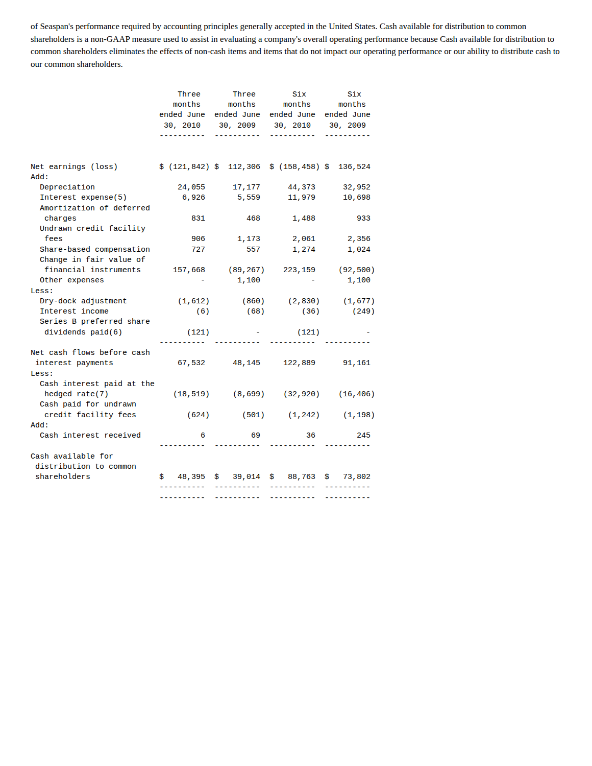of Seaspan's performance required by accounting principles generally accepted in the United States. Cash available for distribution to common shareholders is a non-GAAP measure used to assist in evaluating a company's overall operating performance because Cash available for distribution to common shareholders eliminates the effects of non-cash items and items that do not impact our operating performance or our ability to distribute cash to our common shareholders.
                                Three       Three        Six         Six
                               months      months      months      months
                            ended June  ended June  ended June  ended June
                             30, 2010    30, 2009    30, 2010    30, 2009
                            ----------  ----------  ----------  ----------


Net earnings (loss)         $ (121,842) $  112,306  $ (158,458) $  136,524
Add:
  Depreciation                  24,055      17,177      44,373      32,952
  Interest expense(5)            6,926       5,559      11,979      10,698
  Amortization of deferred
   charges                         831         468       1,488         933
  Undrawn credit facility
   fees                            906       1,173       2,061       2,356
  Share-based compensation         727         557       1,274       1,024
  Change in fair value of
   financial instruments       157,668     (89,267)    223,159     (92,500)
  Other expenses                     -       1,100           -       1,100
Less:
  Dry-dock adjustment           (1,612)       (860)     (2,830)     (1,677)
  Interest income                   (6)        (68)        (36)       (249)
  Series B preferred share
   dividends paid(6)              (121)          -        (121)          -
                            ----------  ----------  ----------  ----------
Net cash flows before cash
 interest payments              67,532      48,145     122,889      91,161
Less:
  Cash interest paid at the
   hedged rate(7)              (18,519)     (8,699)    (32,920)    (16,406)
  Cash paid for undrawn
   credit facility fees           (624)       (501)     (1,242)     (1,198)
Add:
  Cash interest received             6          69          36         245
                            ----------  ----------  ----------  ----------
Cash available for
 distribution to common
 shareholders               $   48,395  $   39,014  $   88,763  $   73,802
                            ----------  ----------  ----------  ----------
                            ----------  ----------  ----------  ----------